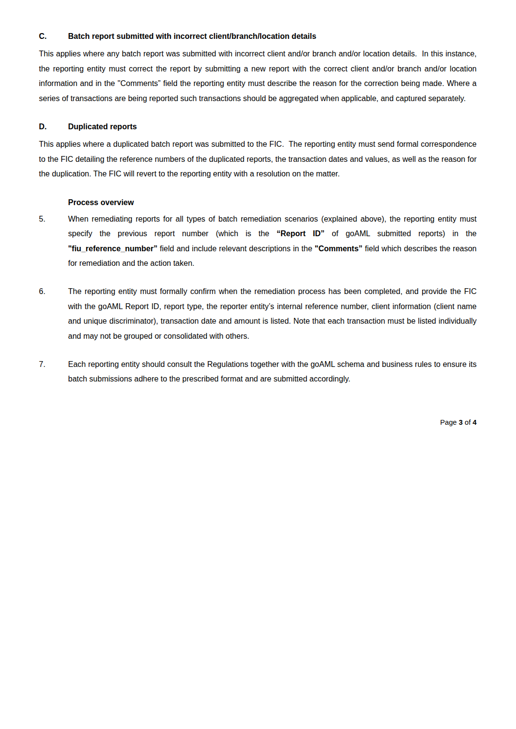C. Batch report submitted with incorrect client/branch/location details
This applies where any batch report was submitted with incorrect client and/or branch and/or location details. In this instance, the reporting entity must correct the report by submitting a new report with the correct client and/or branch and/or location information and in the "Comments” field the reporting entity must describe the reason for the correction being made. Where a series of transactions are being reported such transactions should be aggregated when applicable, and captured separately.
D. Duplicated reports
This applies where a duplicated batch report was submitted to the FIC. The reporting entity must send formal correspondence to the FIC detailing the reference numbers of the duplicated reports, the transaction dates and values, as well as the reason for the duplication. The FIC will revert to the reporting entity with a resolution on the matter.
Process overview
5.
When remediating reports for all types of batch remediation scenarios (explained above), the reporting entity must specify the previous report number (which is the “Report ID” of goAML submitted reports) in the "fiu_reference_number” field and include relevant descriptions in the "Comments” field which describes the reason for remediation and the action taken.
6.
The reporting entity must formally confirm when the remediation process has been completed, and provide the FIC with the goAML Report ID, report type, the reporter entity’s internal reference number, client information (client name and unique discriminator), transaction date and amount is listed. Note that each transaction must be listed individually and may not be grouped or consolidated with others.
7.
Each reporting entity should consult the Regulations together with the goAML schema and business rules to ensure its batch submissions adhere to the prescribed format and are submitted accordingly.
Page 3 of 4